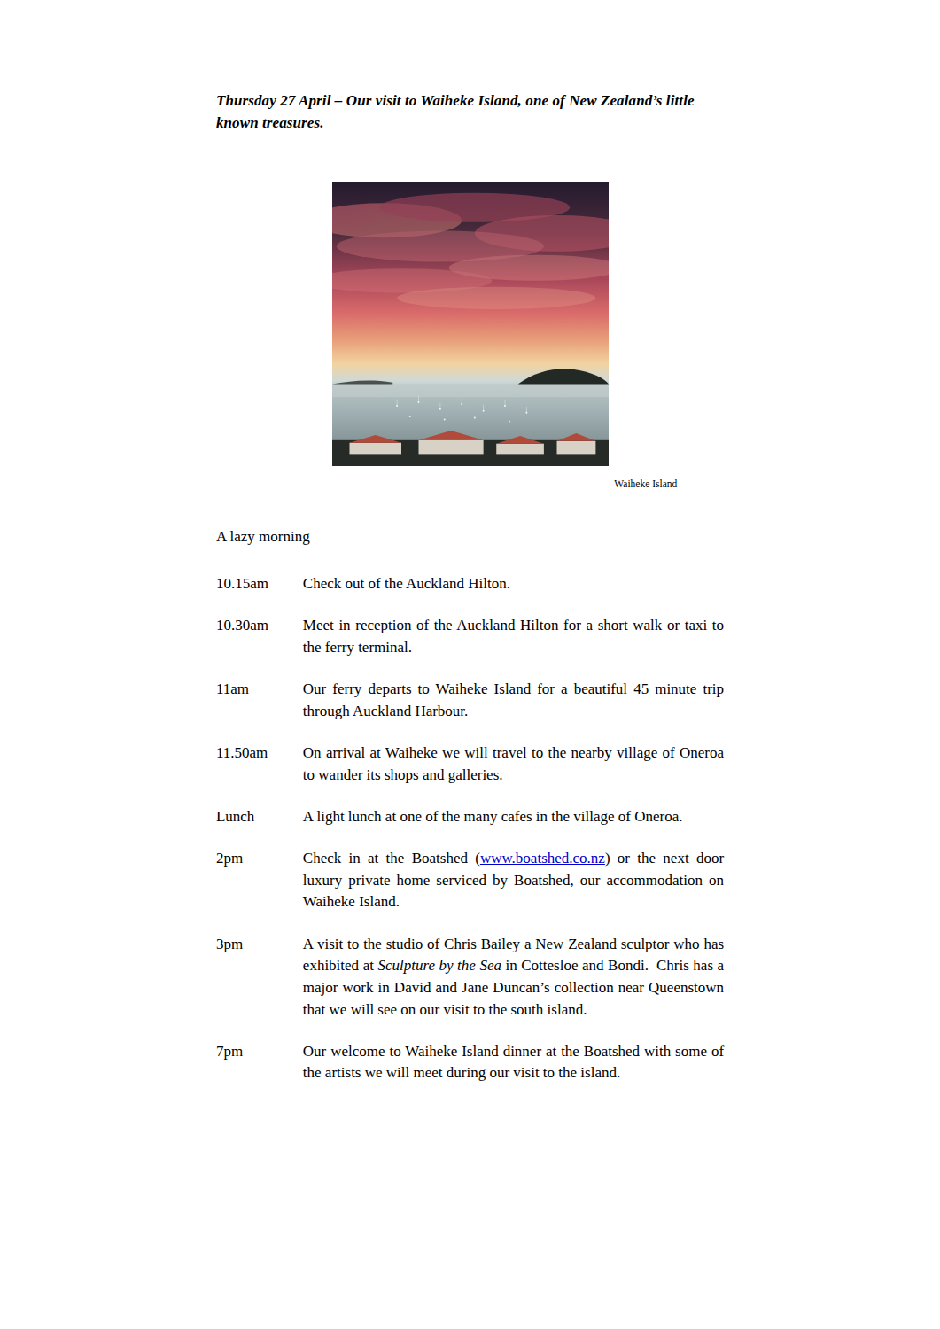Thursday 27 April – Our visit to Waiheke Island, one of New Zealand’s little known treasures.
Waiheke Island
A lazy morning
| 10.15am | Check out of the Auckland Hilton. |
| 10.30am | Meet in reception of the Auckland Hilton for a short walk or taxi to the ferry terminal. |
| 11am | Our ferry departs to Waiheke Island for a beautiful 45 minute trip through Auckland Harbour. |
| 11.50am | On arrival at Waiheke we will travel to the nearby village of Oneroa to wander its shops and galleries. |
| Lunch | A light lunch at one of the many cafes in the village of Oneroa. |
| 2pm | Check in at the Boatshed ( www.boatshed.co.nz ) or the next door luxury private home serviced by Boatshed, our accommodation on Waiheke Island. |
| 3pm | A visit to the studio of Chris Bailey a New Zealand sculptor who has exhibited at Sculpture by the Sea in Cottesloe and Bondi. Chris has a major work in David and Jane Duncan’s collection near Queenstown that we will see on our visit to the south island. |
| 7pm | Our welcome to Waiheke Island dinner at the Boatshed with some of the artists we will meet during our visit to the island. |